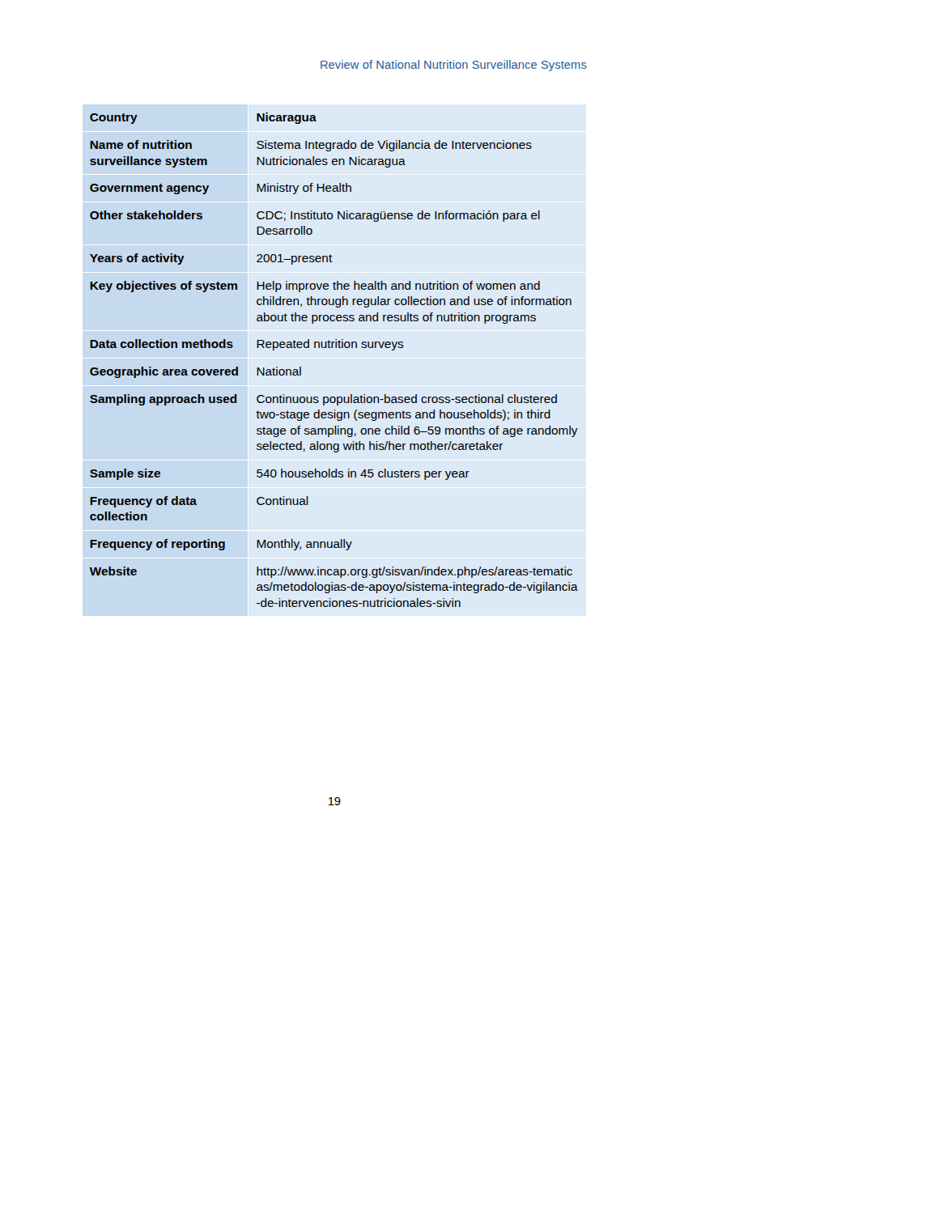Review of National Nutrition Surveillance Systems
| Country | Nicaragua |
| Name of nutrition surveillance system | Sistema Integrado de Vigilancia de Intervenciones Nutricionales en Nicaragua |
| Government agency | Ministry of Health |
| Other stakeholders | CDC; Instituto Nicaragüense de Información para el Desarrollo |
| Years of activity | 2001–present |
| Key objectives of system | Help improve the health and nutrition of women and children, through regular collection and use of information about the process and results of nutrition programs |
| Data collection methods | Repeated nutrition surveys |
| Geographic area covered | National |
| Sampling approach used | Continuous population-based cross-sectional clustered two-stage design (segments and households); in third stage of sampling, one child 6–59 months of age randomly selected, along with his/her mother/caretaker |
| Sample size | 540 households in 45 clusters per year |
| Frequency of data collection | Continual |
| Frequency of reporting | Monthly, annually |
| Website | http://www.incap.org.gt/sisvan/index.php/es/areas-tematicas/metodologias-de-apoyo/sistema-integrado-de-vigilancia-de-intervenciones-nutricionales-sivin |
19